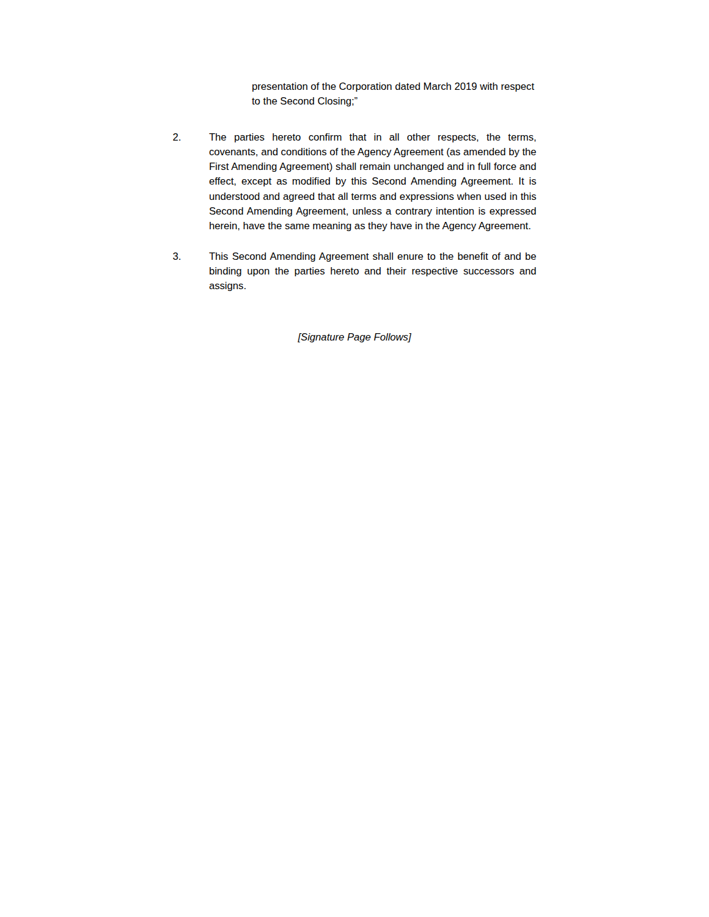presentation of the Corporation dated March 2019 with respect to the Second Closing;”
2. The parties hereto confirm that in all other respects, the terms, covenants, and conditions of the Agency Agreement (as amended by the First Amending Agreement) shall remain unchanged and in full force and effect, except as modified by this Second Amending Agreement. It is understood and agreed that all terms and expressions when used in this Second Amending Agreement, unless a contrary intention is expressed herein, have the same meaning as they have in the Agency Agreement.
3. This Second Amending Agreement shall enure to the benefit of and be binding upon the parties hereto and their respective successors and assigns.
[Signature Page Follows]